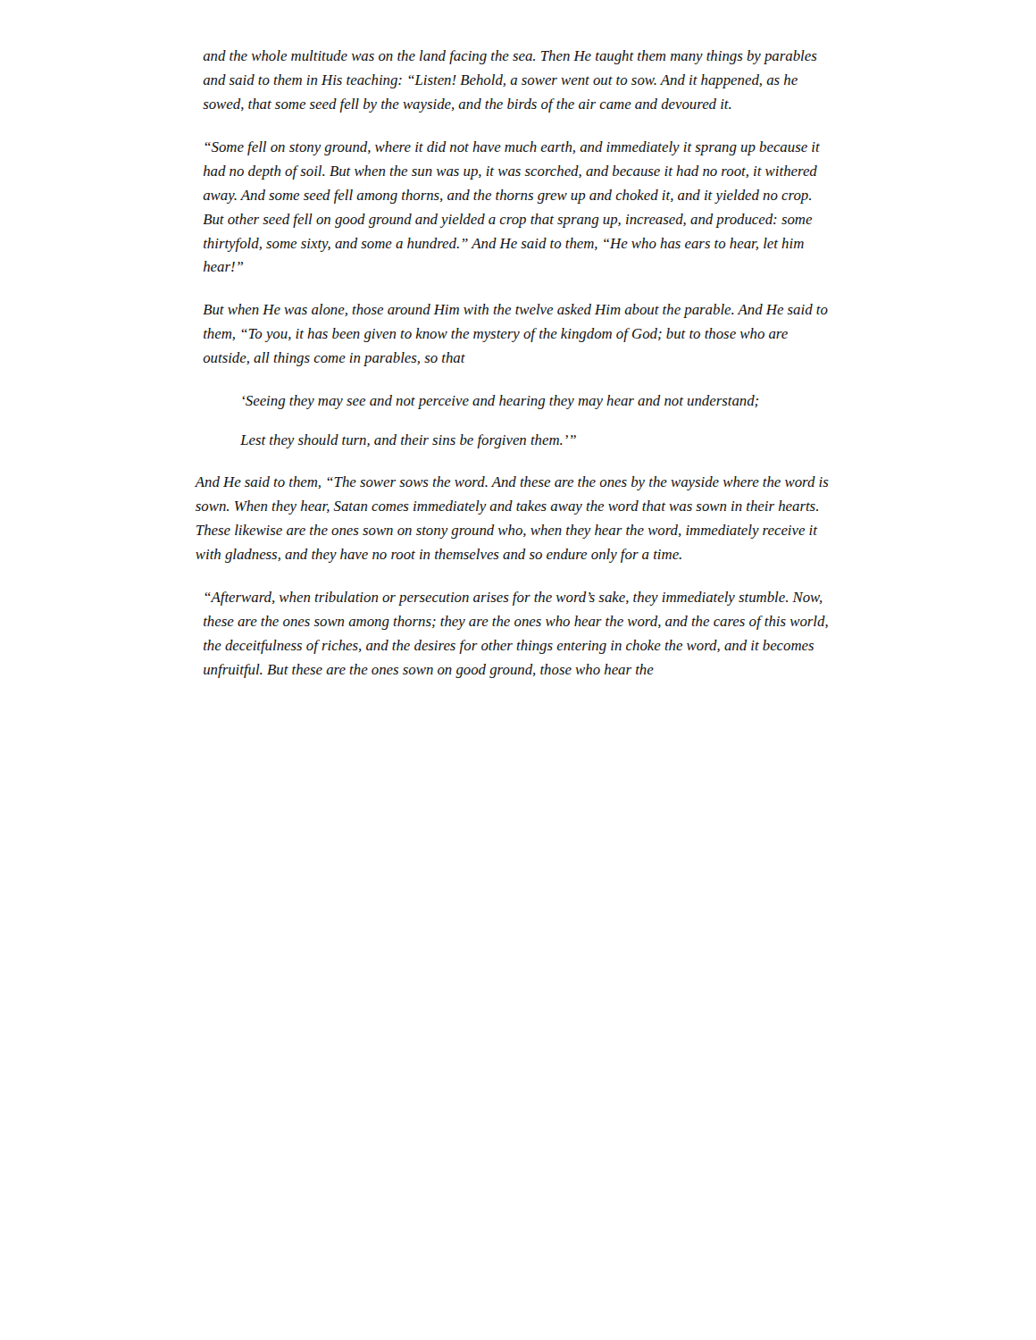and the whole multitude was on the land facing the sea. Then He taught them many things by parables and said to them in His teaching: “Listen! Behold, a sower went out to sow. And it happened, as he sowed, that some seed fell by the wayside, and the birds of the air came and devoured it.
“Some fell on stony ground, where it did not have much earth, and immediately it sprang up because it had no depth of soil. But when the sun was up, it was scorched, and because it had no root, it withered away. And some seed fell among thorns, and the thorns grew up and choked it, and it yielded no crop. But other seed fell on good ground and yielded a crop that sprang up, increased, and produced: some thirtyfold, some sixty, and some a hundred.” And He said to them, “He who has ears to hear, let him hear!”
But when He was alone, those around Him with the twelve asked Him about the parable. And He said to them, “To you, it has been given to know the mystery of the kingdom of God; but to those who are outside, all things come in parables, so that
‘Seeing they may see and not perceive and hearing they may hear and not understand;
Lest they should turn, and their sins be forgiven them.’”
And He said to them, “The sower sows the word. And these are the ones by the wayside where the word is sown. When they hear, Satan comes immediately and takes away the word that was sown in their hearts. These likewise are the ones sown on stony ground who, when they hear the word, immediately receive it with gladness, and they have no root in themselves and so endure only for a time.
“Afterward, when tribulation or persecution arises for the word’s sake, they immediately stumble. Now, these are the ones sown among thorns; they are the ones who hear the word, and the cares of this world, the deceitfulness of riches, and the desires for other things entering in choke the word, and it becomes unfruitful. But these are the ones sown on good ground, those who hear the